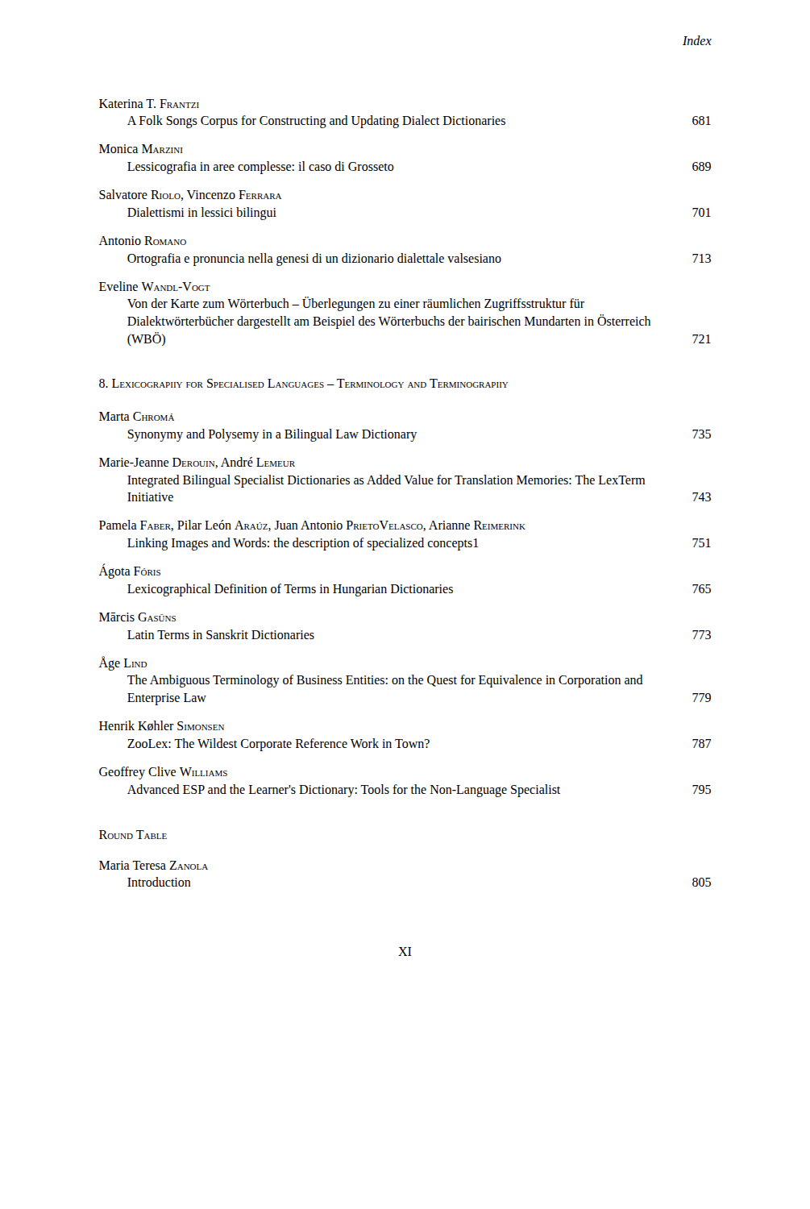Index
Katerina T. Frantzi
A Folk Songs Corpus for Constructing and Updating Dialect Dictionaries 681
Monica Marzini
Lessicografia in aree complesse: il caso di Grosseto 689
Salvatore Riolo, Vincenzo Ferrara
Dialettismi in lessici bilingui 701
Antonio Romano
Ortografia e pronuncia nella genesi di un dizionario dialettale valsesiano 713
Eveline Wandl-Vogt
Von der Karte zum Wörterbuch – Überlegungen zu einer räumlichen Zugriffsstruktur für Dialektwörterbücher dargestellt am Beispiel des Wörterbuchs der bairischen Mundarten in Österreich (WBÖ) 721
8. Lexicograpiiy for Specialised Languages – Terminology and Terminograpiiy
Marta Chromá
Synonymy and Polysemy in a Bilingual Law Dictionary 735
Marie-Jeanne Derouin, André Lemeur
Integrated Bilingual Specialist Dictionaries as Added Value for Translation Memories: The LexTerm Initiative 743
Pamela Faber, Pilar León Araúz, Juan Antonio PrietoVelasco, Arianne Reimerink
Linking Images and Words: the description of specialized concepts1 751
Ágota Fóris
Lexicographical Definition of Terms in Hungarian Dictionaries 765
Mārcis Gasūns
Latin Terms in Sanskrit Dictionaries 773
Åge Lind
The Ambiguous Terminology of Business Entities: on the Quest for Equivalence in Corporation and Enterprise Law 779
Henrik Køhler Simonsen
ZooLex: The Wildest Corporate Reference Work in Town? 787
Geoffrey Clive Williams
Advanced ESP and the Learner's Dictionary: Tools for the Non-Language Specialist 795
Round Table
Maria Teresa Zanola
Introduction 805
XI